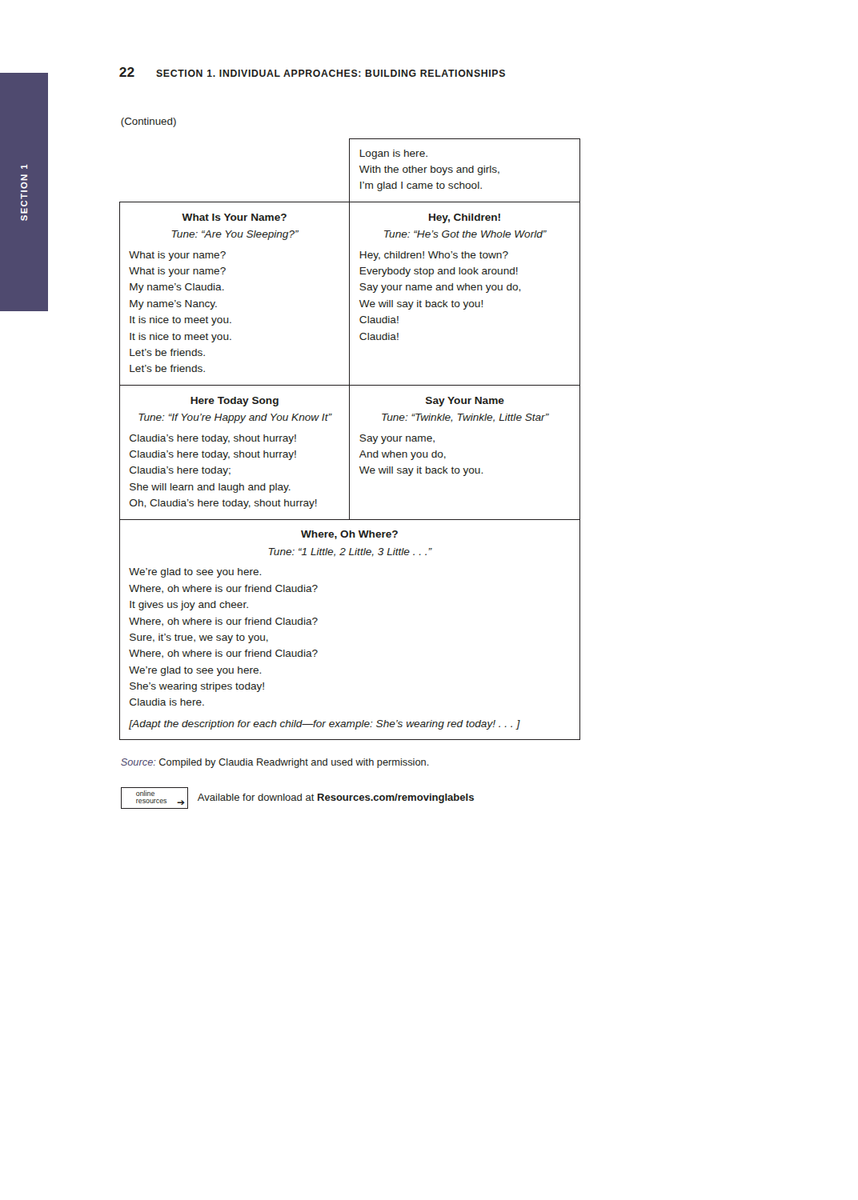Section 1
22
Section 1. Individual Approaches: Building Relationships
(Continued)
| | Logan is here. With the other boys and girls, I’m glad I came to school. |
| What Is Your Name? Tune: “Are You Sleeping?” What is your name? What is your name? My name’s Claudia. My name’s Nancy. It is nice to meet you. It is nice to meet you. Let’s be friends. Let’s be friends. | Hey, Children! Tune: “He’s Got the Whole World” Hey, children! Who’s the town? Everybody stop and look around! Say your name and when you do, We will say it back to you! Claudia! Claudia! |
| Here Today Song Tune: “If You’re Happy and You Know It” Claudia’s here today, shout hurray! Claudia’s here today, shout hurray! Claudia’s here today; She will learn and laugh and play. Oh, Claudia’s here today, shout hurray! | Say Your Name Tune: “Twinkle, Twinkle, Little Star” Say your name, And when you do, We will say it back to you. |
| Where, Oh Where? Tune: “1 Little, 2 Little, 3 Little . . .” We’re glad to see you here. Where, oh where is our friend Claudia? It gives us joy and cheer. Where, oh where is our friend Claudia? Sure, it’s true, we say to you, Where, oh where is our friend Claudia? We’re glad to see you here. She’s wearing stripes today! Claudia is here. [Adapt the description for each child—for example: She’s wearing red today! . . . ] |
Source: Compiled by Claudia Readwright and used with permission.
online
resources ➔ Available for download at Resources.com/removinglabels